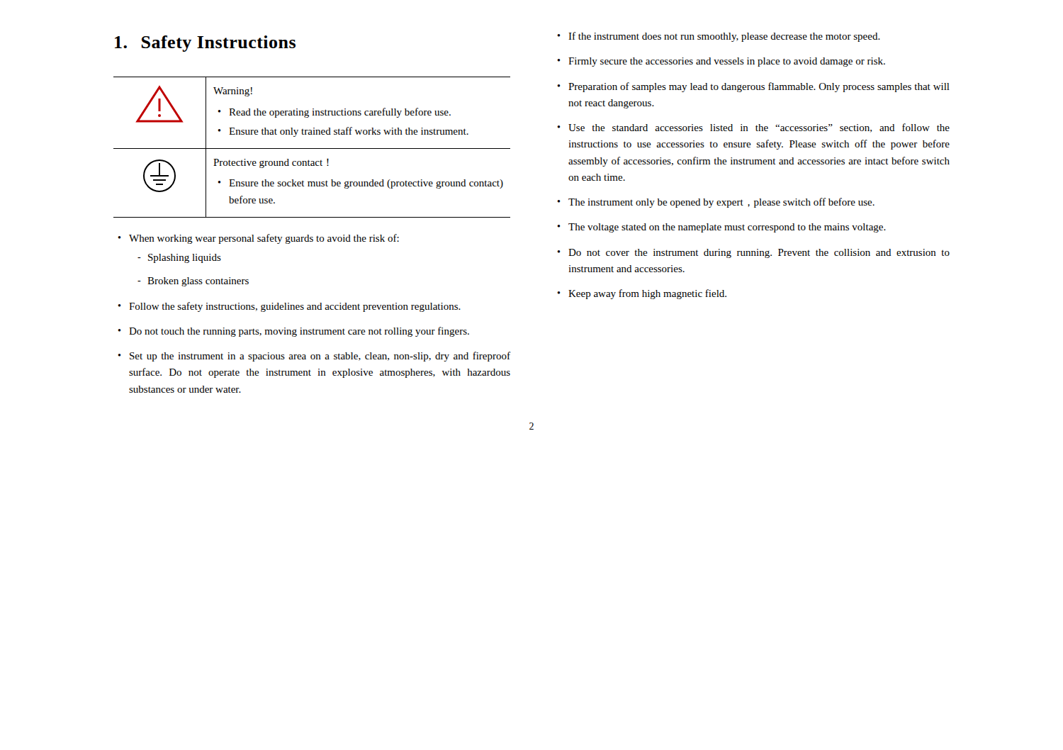1. Safety Instructions
| | Warning! Read the operating instructions carefully before use. Ensure that only trained staff works with the instrument. |
| | Protective ground contact！ Ensure the socket must be grounded (protective ground contact) before use. |
When working wear personal safety guards to avoid the risk of:
Splashing liquids
Broken glass containers
Follow the safety instructions, guidelines and accident prevention regulations.
Do not touch the running parts, moving instrument care not rolling your fingers.
Set up the instrument in a spacious area on a stable, clean, non-slip, dry and fireproof surface. Do not operate the instrument in explosive atmospheres, with hazardous substances or under water.
If the instrument does not run smoothly, please decrease the motor speed.
Firmly secure the accessories and vessels in place to avoid damage or risk.
Preparation of samples may lead to dangerous flammable. Only process samples that will not react dangerous.
Use the standard accessories listed in the “accessories” section, and follow the instructions to use accessories to ensure safety. Please switch off the power before assembly of accessories, confirm the instrument and accessories are intact before switch on each time.
The instrument only be opened by expert，please switch off before use.
The voltage stated on the nameplate must correspond to the mains voltage.
Do not cover the instrument during running. Prevent the collision and extrusion to instrument and accessories.
Keep away from high magnetic field.
2